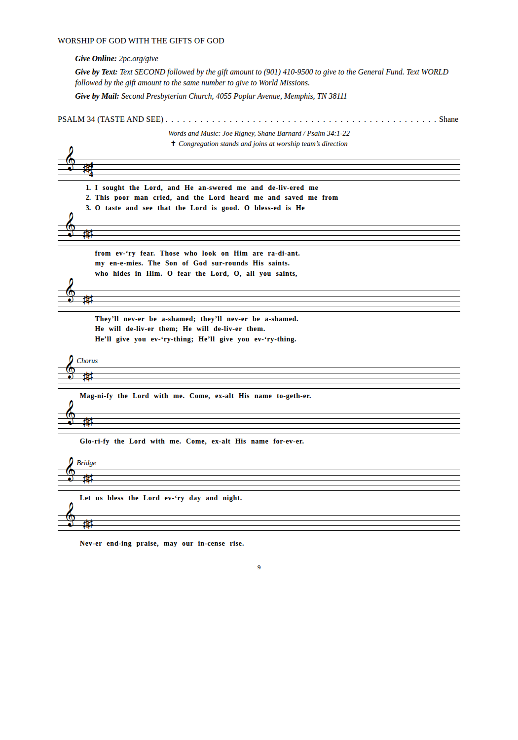Worship of God with the Gifts of God
Give Online: 2pc.org/give
Give by Text: Text SECOND followed by the gift amount to (901) 410-9500 to give to the General Fund. Text WORLD followed by the gift amount to the same number to give to World Missions.
Give by Mail: Second Presbyterian Church, 4055 Poplar Avenue, Memphis, TN 38111
PSALM 34 (TASTE AND SEE) . . . . . . . . . . . . . . . . . . . . . . . . . . . . . . . . . . . . . . . . . . . . . . . Shane and Shane
Words and Music: Joe Rigney, Shane Barnard / Psalm 34:1-22
✝ Congregation stands and joins at worship team’s direction
𝄞 ♯♯ 44
1. I sought the Lord, and He an-swered me and de-liv-ered me
2. This poor man cried, and the Lord heard me and saved me from
3. O taste and see that the Lord is good. O bless-ed is He
𝄞 ♯♯
from ev-‘ry fear. Those who look on Him are ra-di-ant.
my en-e-mies. The Son of God sur-rounds His saints.
who hides in Him. O fear the Lord, O, all you saints,
𝄞 ♯♯
They’ll nev-er be a-shamed; they’ll nev-er be a-shamed.
He will de-liv-er them; He will de-liv-er them.
He’ll give you ev-‘ry-thing; He’ll give you ev-‘ry-thing.
Chorus
𝄞 ♯♯
Mag-ni-fy the Lord with me. Come, ex-alt His name to-geth-er.
𝄞 ♯♯
Glo-ri-fy the Lord with me. Come, ex-alt His name for-ev-er.
Bridge
𝄞 ♯♯
Let us bless the Lord ev-‘ry day and night.
𝄞 ♯♯
Nev-er end-ing praise, may our in-cense rise.
9